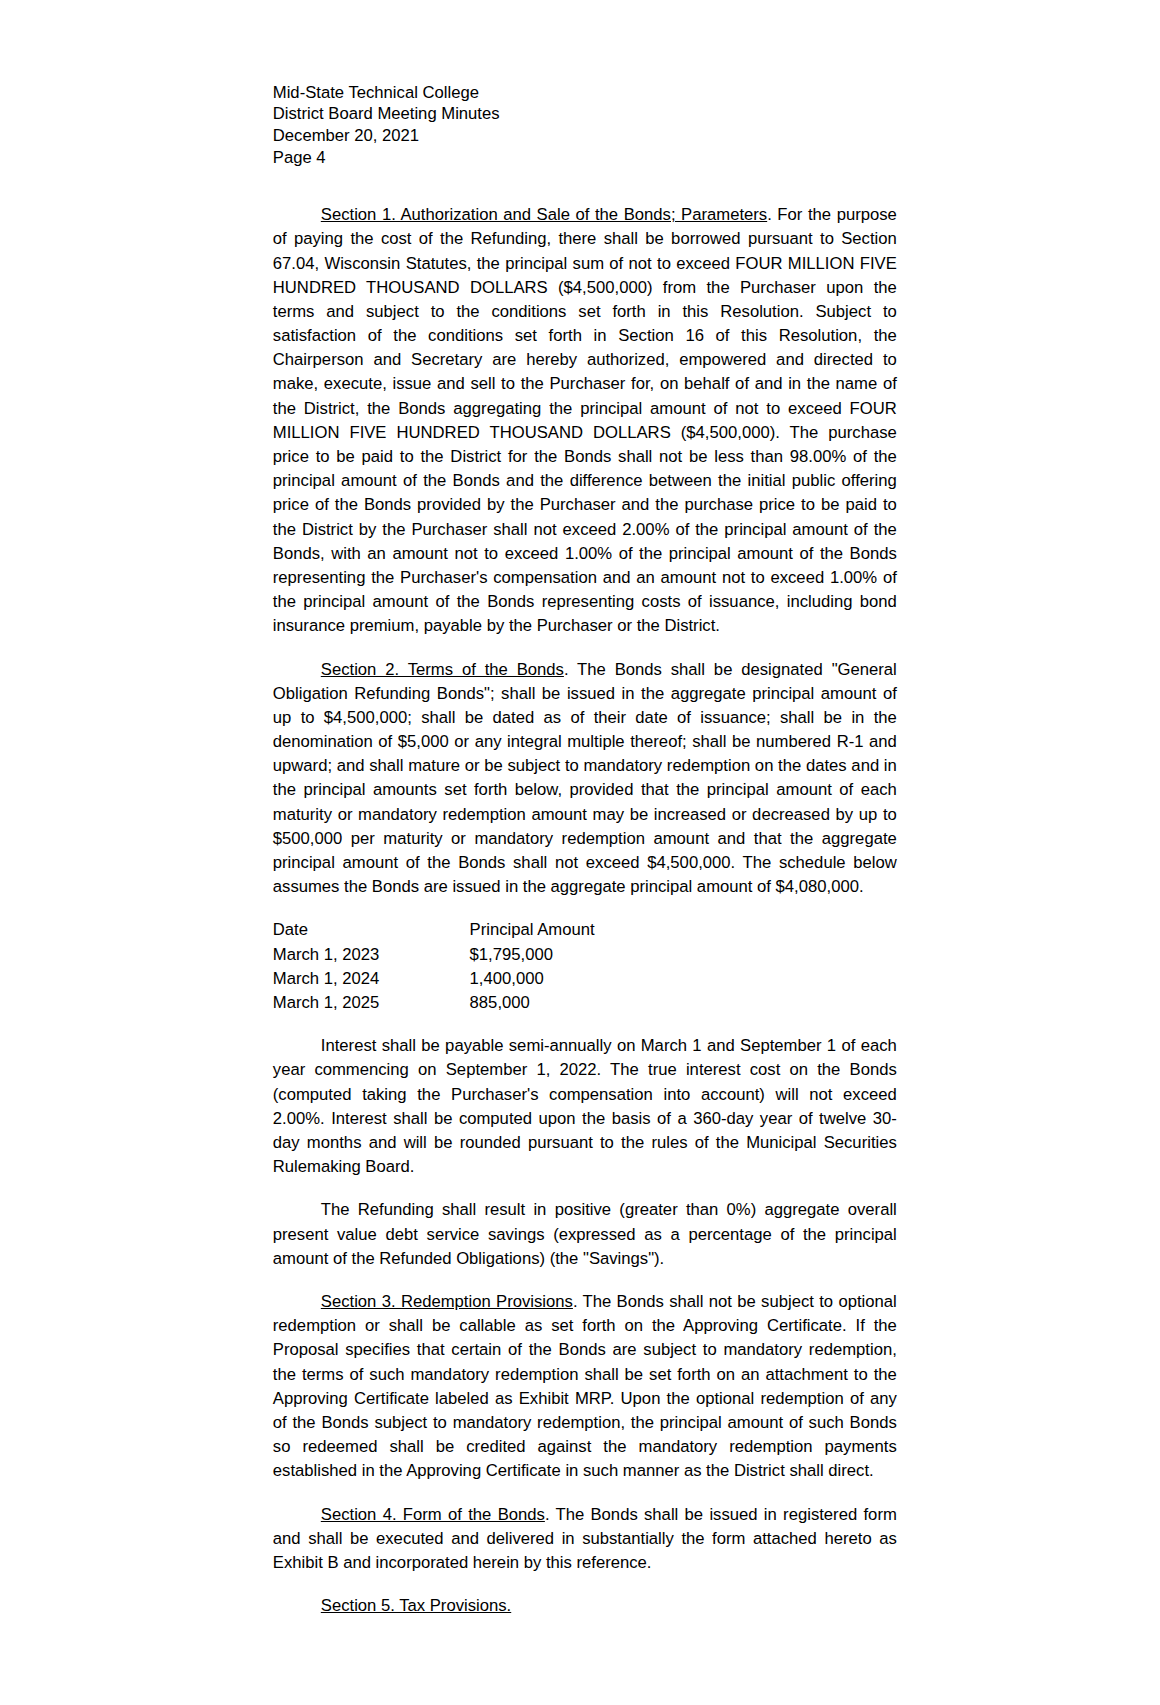Mid-State Technical College
District Board Meeting Minutes
December 20, 2021
Page 4
Section 1. Authorization and Sale of the Bonds; Parameters. For the purpose of paying the cost of the Refunding, there shall be borrowed pursuant to Section 67.04, Wisconsin Statutes, the principal sum of not to exceed FOUR MILLION FIVE HUNDRED THOUSAND DOLLARS ($4,500,000) from the Purchaser upon the terms and subject to the conditions set forth in this Resolution. Subject to satisfaction of the conditions set forth in Section 16 of this Resolution, the Chairperson and Secretary are hereby authorized, empowered and directed to make, execute, issue and sell to the Purchaser for, on behalf of and in the name of the District, the Bonds aggregating the principal amount of not to exceed FOUR MILLION FIVE HUNDRED THOUSAND DOLLARS ($4,500,000). The purchase price to be paid to the District for the Bonds shall not be less than 98.00% of the principal amount of the Bonds and the difference between the initial public offering price of the Bonds provided by the Purchaser and the purchase price to be paid to the District by the Purchaser shall not exceed 2.00% of the principal amount of the Bonds, with an amount not to exceed 1.00% of the principal amount of the Bonds representing the Purchaser's compensation and an amount not to exceed 1.00% of the principal amount of the Bonds representing costs of issuance, including bond insurance premium, payable by the Purchaser or the District.
Section 2. Terms of the Bonds. The Bonds shall be designated "General Obligation Refunding Bonds"; shall be issued in the aggregate principal amount of up to $4,500,000; shall be dated as of their date of issuance; shall be in the denomination of $5,000 or any integral multiple thereof; shall be numbered R-1 and upward; and shall mature or be subject to mandatory redemption on the dates and in the principal amounts set forth below, provided that the principal amount of each maturity or mandatory redemption amount may be increased or decreased by up to $500,000 per maturity or mandatory redemption amount and that the aggregate principal amount of the Bonds shall not exceed $4,500,000. The schedule below assumes the Bonds are issued in the aggregate principal amount of $4,080,000.
| Date | Principal Amount |
| March 1, 2023 | $1,795,000 |
| March 1, 2024 | 1,400,000 |
| March 1, 2025 | 885,000 |
Interest shall be payable semi-annually on March 1 and September 1 of each year commencing on September 1, 2022. The true interest cost on the Bonds (computed taking the Purchaser's compensation into account) will not exceed 2.00%. Interest shall be computed upon the basis of a 360-day year of twelve 30-day months and will be rounded pursuant to the rules of the Municipal Securities Rulemaking Board.
The Refunding shall result in positive (greater than 0%) aggregate overall present value debt service savings (expressed as a percentage of the principal amount of the Refunded Obligations) (the "Savings").
Section 3. Redemption Provisions. The Bonds shall not be subject to optional redemption or shall be callable as set forth on the Approving Certificate. If the Proposal specifies that certain of the Bonds are subject to mandatory redemption, the terms of such mandatory redemption shall be set forth on an attachment to the Approving Certificate labeled as Exhibit MRP. Upon the optional redemption of any of the Bonds subject to mandatory redemption, the principal amount of such Bonds so redeemed shall be credited against the mandatory redemption payments established in the Approving Certificate in such manner as the District shall direct.
Section 4. Form of the Bonds. The Bonds shall be issued in registered form and shall be executed and delivered in substantially the form attached hereto as Exhibit B and incorporated herein by this reference.
Section 5. Tax Provisions.